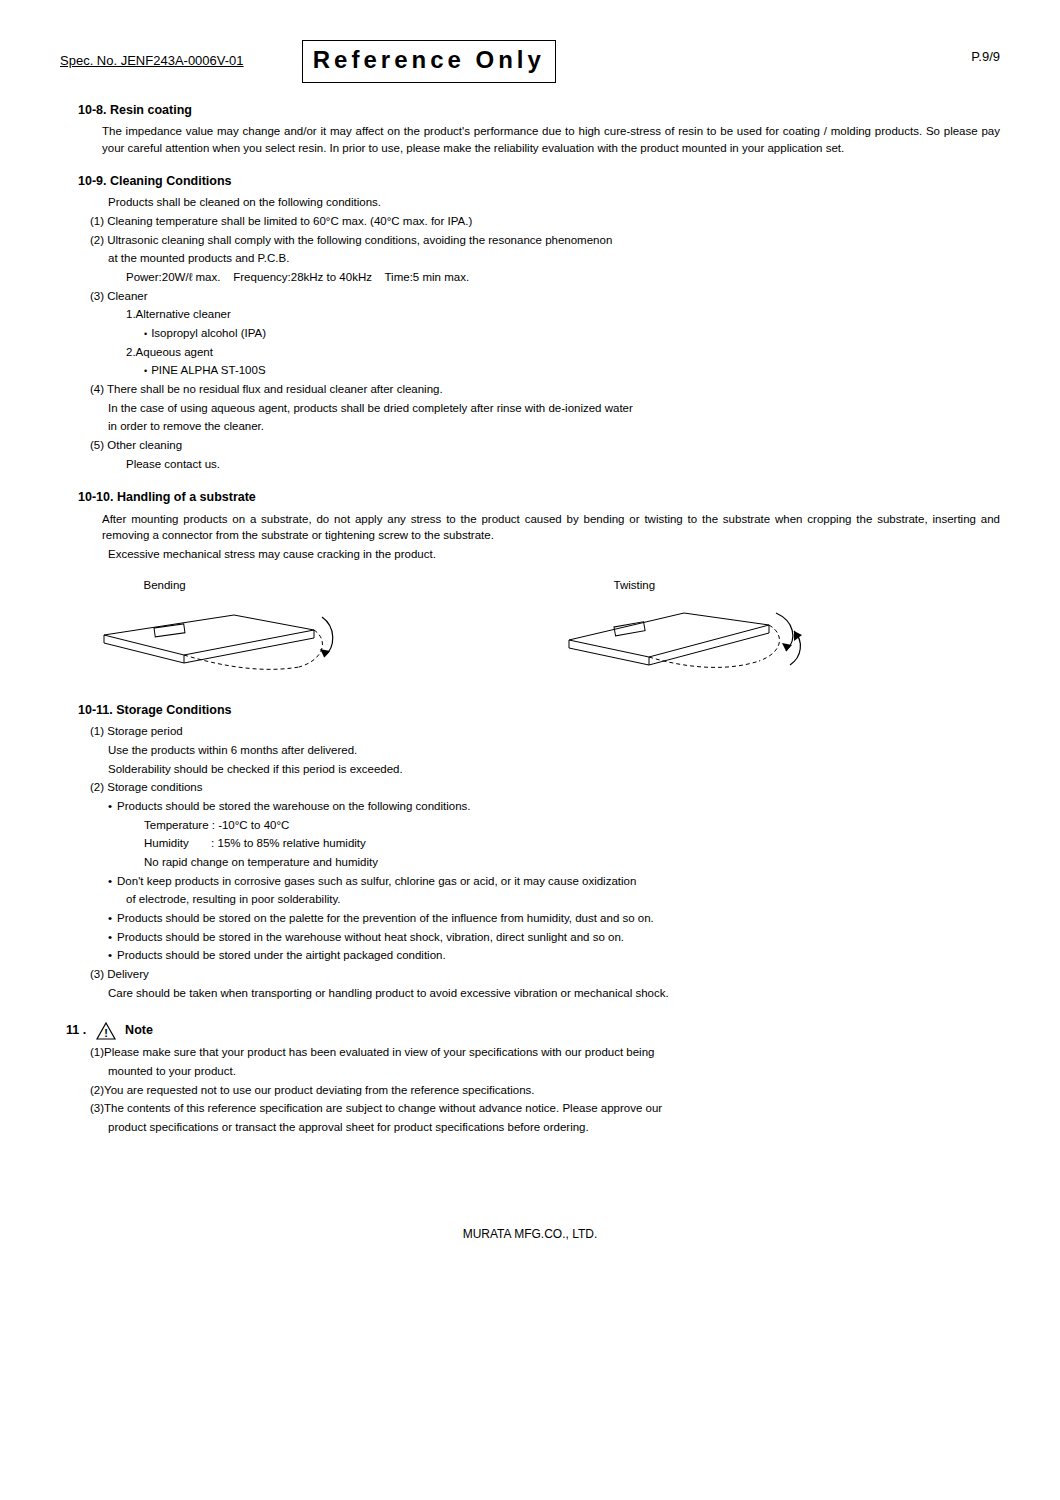Spec. No. JENF243A-0006V-01 Reference Only P.9/9
10-8. Resin coating
The impedance value may change and/or it may affect on the product's performance due to high cure-stress of resin to be used for coating / molding products. So please pay your careful attention when you select resin. In prior to use, please make the reliability evaluation with the product mounted in your application set.
10-9. Cleaning Conditions
Products shall be cleaned on the following conditions.
(1) Cleaning temperature shall be limited to 60°C max. (40°C max. for IPA.)
(2) Ultrasonic cleaning shall comply with the following conditions, avoiding the resonance phenomenon
at the mounted products and P.C.B.
Power:20W/ℓ max. Frequency:28kHz to 40kHz Time:5 min max.
(3) Cleaner
1.Alternative cleaner
Isopropyl alcohol (IPA)
2.Aqueous agent
PINE ALPHA ST-100S
(4) There shall be no residual flux and residual cleaner after cleaning.
In the case of using aqueous agent, products shall be dried completely after rinse with de-ionized water
in order to remove the cleaner.
(5) Other cleaning
Please contact us.
10-10. Handling of a substrate
After mounting products on a substrate, do not apply any stress to the product caused by bending or twisting to the substrate when cropping the substrate, inserting and removing a connector from the substrate or tightening screw to the substrate.
Excessive mechanical stress may cause cracking in the product.
Bending
Twisting
10-11. Storage Conditions
(1) Storage period
Use the products within 6 months after delivered.
Solderability should be checked if this period is exceeded.
(2) Storage conditions
Products should be stored the warehouse on the following conditions.
Temperature : -10°C to 40°C
Humidity : 15% to 85% relative humidity
No rapid change on temperature and humidity
Don't keep products in corrosive gases such as sulfur, chlorine gas or acid, or it may cause oxidization
of electrode, resulting in poor solderability.
Products should be stored on the palette for the prevention of the influence from humidity, dust and so on.
Products should be stored in the warehouse without heat shock, vibration, direct sunlight and so on.
Products should be stored under the airtight packaged condition.
(3) Delivery
Care should be taken when transporting or handling product to avoid excessive vibration or mechanical shock.
11 . ! Note
(1)Please make sure that your product has been evaluated in view of your specifications with our product being
mounted to your product.
(2)You are requested not to use our product deviating from the reference specifications.
(3)The contents of this reference specification are subject to change without advance notice. Please approve our
product specifications or transact the approval sheet for product specifications before ordering.
MURATA MFG.CO., LTD.